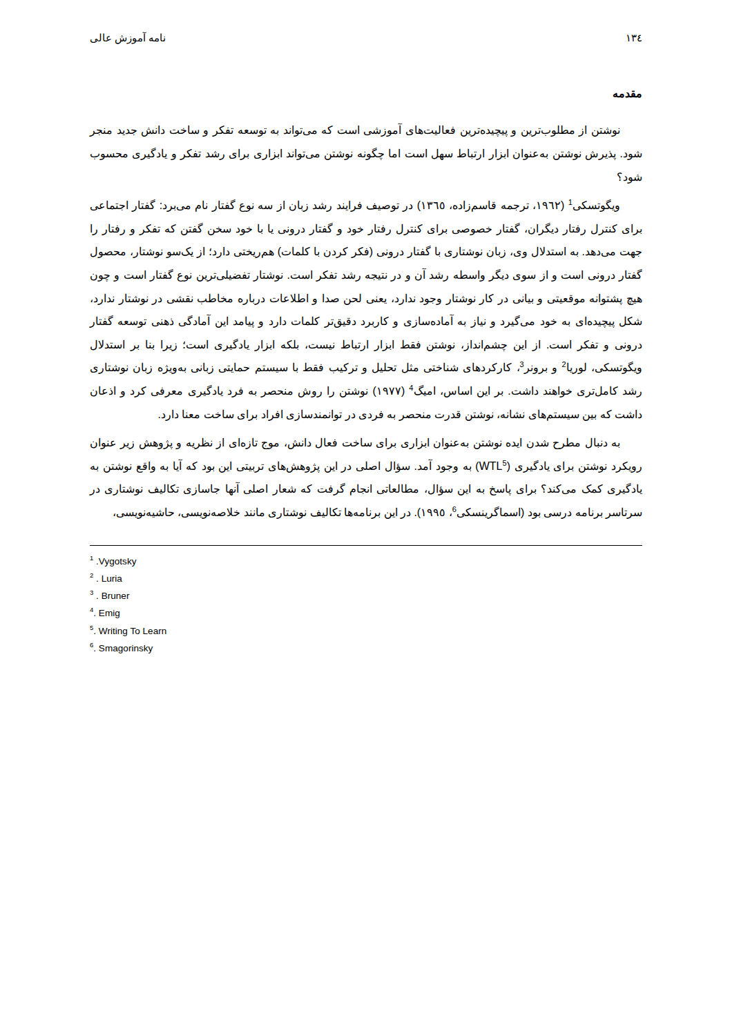١٣٤ نامه آموزش عالی
مقدمه
نوشتن از مطلوب‌ترین و پیچیده‌ترین فعالیت‌های آموزشی است که می‌تواند به توسعه تفکر و ساخت دانش جدید منجر شود. پذیرش نوشتن به‌عنوان ابزار ارتباط سهل است اما چگونه نوشتن می‌تواند ابزاری برای رشد تفکر و یادگیری محسوب شود؟
ویگوتسکی1 (١٩٦٢، ترجمه قاسم‌زاده، ١٣٦٥) در توصیف فرایند رشد زبان از سه نوع گفتار نام می‌برد: گفتار اجتماعی برای کنترل رفتار دیگران، گفتار خصوصی برای کنترل رفتار خود و گفتار درونی یا با خود سخن گفتن که تفکر و رفتار را جهت می‌دهد. به استدلال وی، زبان نوشتاری با گفتار درونی (فکر کردن با کلمات) هم‌ریختی دارد؛ از یک‌سو نوشتار، محصول گفتار درونی است و از سوی دیگر واسطه رشد آن و در نتیجه رشد تفکر است. نوشتار تفضیلی‌ترین نوع گفتار است و چون هیچ پشتوانه موقعیتی و بیانی در کار نوشتار وجود ندارد، یعنی لحن صدا و اطلاعات درباره مخاطب نقشی در نوشتار ندارد، شکل پیچیده‌ای به خود می‌گیرد و نیاز به آماده‌سازی و کاربرد دقیق‌تر کلمات دارد و پیامد این آمادگی ذهنی توسعه گفتار درونی و تفکر است. از این چشم‌انداز، نوشتن فقط ابزار ارتباط نیست، بلکه ابزار یادگیری است؛ زیرا بنا بر استدلال ویگوتسکی، لوریا2 و برونر3، کارکردهای شناختی مثل تحلیل و ترکیب فقط با سیستم حمایتی زبانی به‌ویژه زبان نوشتاری رشد کامل‌تری خواهند داشت. بر این اساس، امیگ4 (١٩٧٧) نوشتن را روش منحصر به فرد یادگیری معرفی کرد و اذعان داشت که بین سیستم‌های نشانه، نوشتن قدرت منحصر به فردی در توانمندسازی افراد برای ساخت معنا دارد.
به دنبال مطرح شدن ایده نوشتن به‌عنوان ابزاری برای ساخت فعال دانش، موج تازه‌ای از نظریه و پژوهش زیر عنوان رویکرد نوشتن برای یادگیری (WTL5) به وجود آمد. سؤال اصلی در این پژوهش‌های تربیتی این بود که آیا به واقع نوشتن به یادگیری کمک می‌کند؟ برای پاسخ به این سؤال، مطالعاتی انجام گرفت که شعار اصلی آنها جاسازی تکالیف نوشتاری در سرتاسر برنامه درسی بود (اسماگرینسکی6، ١٩٩٥). در این برنامه‌ها تکالیف نوشتاری مانند خلاصه‌نویسی، حاشیه‌نویسی،
1 .Vygotsky
2 . Luria
3 . Bruner
4. Emig
5. Writing To Learn
6. Smagorinsky